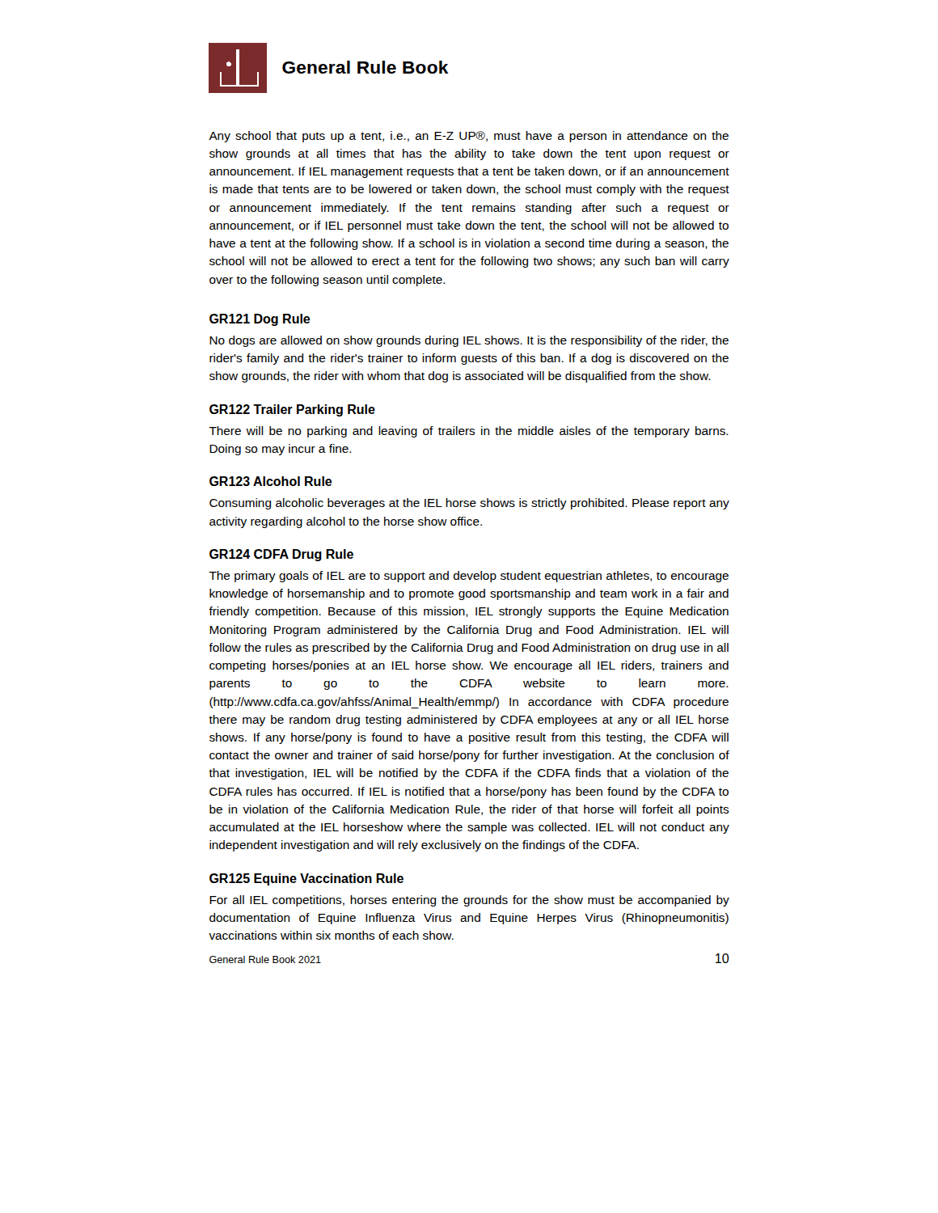General Rule Book
Any school that puts up a tent, i.e., an E-Z UP®, must have a person in attendance on the show grounds at all times that has the ability to take down the tent upon request or announcement. If IEL management requests that a tent be taken down, or if an announcement is made that tents are to be lowered or taken down, the school must comply with the request or announcement immediately. If the tent remains standing after such a request or announcement, or if IEL personnel must take down the tent, the school will not be allowed to have a tent at the following show. If a school is in violation a second time during a season, the school will not be allowed to erect a tent for the following two shows; any such ban will carry over to the following season until complete.
GR121 Dog Rule
No dogs are allowed on show grounds during IEL shows. It is the responsibility of the rider, the rider's family and the rider's trainer to inform guests of this ban. If a dog is discovered on the show grounds, the rider with whom that dog is associated will be disqualified from the show.
GR122 Trailer Parking Rule
There will be no parking and leaving of trailers in the middle aisles of the temporary barns. Doing so may incur a fine.
GR123 Alcohol Rule
Consuming alcoholic beverages at the IEL horse shows is strictly prohibited. Please report any activity regarding alcohol to the horse show office.
GR124 CDFA Drug Rule
The primary goals of IEL are to support and develop student equestrian athletes, to encourage knowledge of horsemanship and to promote good sportsmanship and team work in a fair and friendly competition. Because of this mission, IEL strongly supports the Equine Medication Monitoring Program administered by the California Drug and Food Administration. IEL will follow the rules as prescribed by the California Drug and Food Administration on drug use in all competing horses/ponies at an IEL horse show. We encourage all IEL riders, trainers and parents to go to the CDFA website to learn more. (http://www.cdfa.ca.gov/ahfss/Animal_Health/emmp/) In accordance with CDFA procedure there may be random drug testing administered by CDFA employees at any or all IEL horse shows. If any horse/pony is found to have a positive result from this testing, the CDFA will contact the owner and trainer of said horse/pony for further investigation. At the conclusion of that investigation, IEL will be notified by the CDFA if the CDFA finds that a violation of the CDFA rules has occurred. If IEL is notified that a horse/pony has been found by the CDFA to be in violation of the California Medication Rule, the rider of that horse will forfeit all points accumulated at the IEL horseshow where the sample was collected. IEL will not conduct any independent investigation and will rely exclusively on the findings of the CDFA.
GR125 Equine Vaccination Rule
For all IEL competitions, horses entering the grounds for the show must be accompanied by documentation of Equine Influenza Virus and Equine Herpes Virus (Rhinopneumonitis) vaccinations within six months of each show.
General Rule Book 2021 10